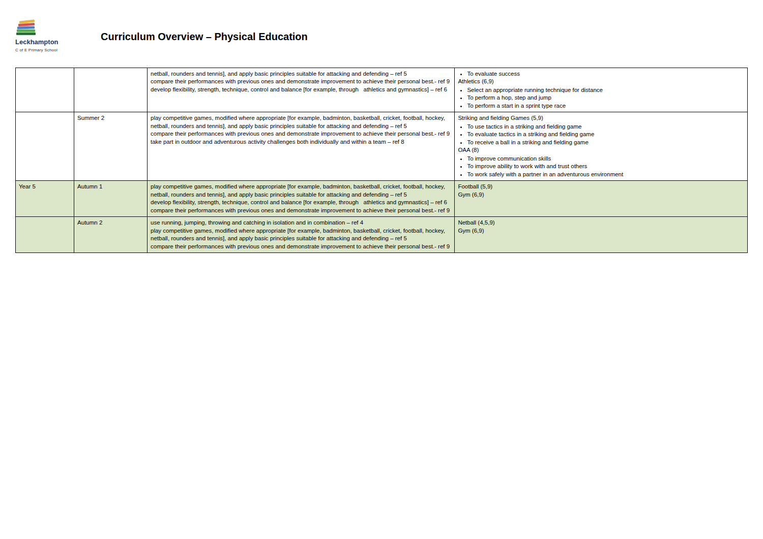Leckhampton
C of E Primary School
Curriculum Overview – Physical Education
| | | netball, rounders and tennis], and apply basic principles suitable for attacking and defending – ref 5 compare their performances with previous ones and demonstrate improvement to achieve their personal best.- ref 9 develop flexibility, strength, technique, control and balance [for example, through athletics and gymnastics] – ref 6 | To evaluate success Athletics (6,9) Select an appropriate running technique for distance To perform a hop, step and jump To perform a start in a sprint type race |
| | Summer 2 | play competitive games, modified where appropriate [for example, badminton, basketball, cricket, football, hockey, netball, rounders and tennis], and apply basic principles suitable for attacking and defending – ref 5 compare their performances with previous ones and demonstrate improvement to achieve their personal best.- ref 9 take part in outdoor and adventurous activity challenges both individually and within a team – ref 8 | Striking and fielding Games (5,9) To use tactics in a striking and fielding game To evaluate tactics in a striking and fielding game To receive a ball in a striking and fielding game OAA (8) To improve communication skills To improve ability to work with and trust others To work safely with a partner in an adventurous environment |
| Year 5 | Autumn 1 | play competitive games, modified where appropriate [for example, badminton, basketball, cricket, football, hockey, netball, rounders and tennis], and apply basic principles suitable for attacking and defending – ref 5 develop flexibility, strength, technique, control and balance [for example, through athletics and gymnastics] – ref 6 compare their performances with previous ones and demonstrate improvement to achieve their personal best.- ref 9 | Football (5,9) Gym (6,9) |
| | Autumn 2 | use running, jumping, throwing and catching in isolation and in combination – ref 4 play competitive games, modified where appropriate [for example, badminton, basketball, cricket, football, hockey, netball, rounders and tennis], and apply basic principles suitable for attacking and defending – ref 5 compare their performances with previous ones and demonstrate improvement to achieve their personal best.- ref 9 | Netball (4,5,9) Gym (6,9) |